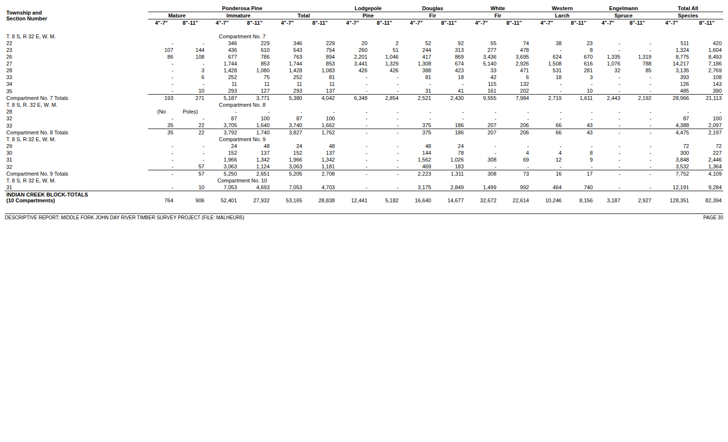| Township and Section Number | Ponderosa Pine | Lodgepole | Douglas | White | Western | Engelmann | Total All |
| --- | --- | --- | --- | --- | --- | --- | --- |
| Mature | Immature | Total | Pine | Fir | Fir | Larch | Spruce | Species |
| 4"-7" | 8"-11" | 4"-7" | 8"-11" | 4"-7" | 8"-11" | 4"-7" | 8"-11" | 4"-7" | 8"-11" | 4"-7" | 8"-11" | 4"-7" | 8"-11" | 4"-7" | 8"-11" | 4"-7" | 8"-11" |
| T. 8 S, R 32 E, W. M. | Compartment No. 7 | |
| 22 | - | - | 346 | 229 | 346 | 229 | 20 | 2 | 52 | 92 | 55 | 74 | 38 | 23 | - | - | 511 | 420 |
| 23 | 107 | 144 | 436 | 610 | 543 | 754 | 260 | 51 | 244 | 313 | 277 | 478 | - | 8 | - | - | 1,324 | 1,604 |
| 26 | 86 | 108 | 677 | 786 | 763 | 894 | 2,201 | 1,046 | 417 | 869 | 3,436 | 3,695 | 624 | 670 | 1,335 | 1,319 | 8,775 | 8,493 |
| 27 | - | - | 1,744 | 853 | 1,744 | 853 | 3,441 | 1,329 | 1,308 | 674 | 5,140 | 2,926 | 1,508 | 616 | 1,076 | 788 | 14,217 | 7,186 |
| 28 | - | 3 | 1,428 | 1,080 | 1,428 | 1,083 | 426 | 426 | 388 | 423 | 33 | 471 | 531 | 281 | 32 | 85 | 3,135 | 2,769 |
| 33 | - | 6 | 252 | 75 | 252 | 81 | - | - | 81 | 18 | 42 | 6 | 18 | 3 | - | - | 393 | 108 |
| 34 | - | - | 11 | 11 | 11 | 11 | - | - | - | - | 115 | 132 | - | - | - | - | 126 | 143 |
| 35 | - | 10 | 293 | 127 | 293 | 137 | - | - | 31 | 41 | 161 | 202 | - | 10 | - | - | 485 | 390 |
| Compartment No. 7 Totals | 193 | 271 | 5,187 | 3,771 | 5,380 | 4,042 | 6,348 | 2,854 | 2,521 | 2,430 | 9,555 | 7,984 | 2,719 | 1,611 | 2,443 | 2,192 | 28,966 | 21,113 |
| T. 8 S, R. 32 E, W. M. | Compartment No. 8 | |
| 28 | (No | Poles) | - | - | - | - | - | - | - | - | - | - | - | - | - | - | - | - |
| 32 | - | - | 87 | 100 | 87 | 100 | - | - | - | - | - | - | - | - | - | - | 87 | 100 |
| 33 | 35 | 22 | 3,705 | 1,640 | 3,740 | 1,662 | - | - | 375 | 186 | 207 | 206 | 66 | 43 | - | - | 4,388 | 2,097 |
| Compartment No. 8 Totals | 35 | 22 | 3,792 | 1,740 | 3,827 | 1,762 | - | - | 375 | 186 | 207 | 206 | 66 | 43 | - | - | 4,475 | 2,197 |
| T. 8 S, R 32 E, W. M. | Compartment No. 9 | |
| 29 | - | - | 24 | 48 | 24 | 48 | - | - | 48 | 24 | - | - | - | - | - | - | 72 | 72 |
| 30 | - | - | 152 | 137 | 152 | 137 | - | - | 144 | 78 | - | 4 | 4 | 8 | - | - | 300 | 227 |
| 31 | - | - | 1,966 | 1,342 | 1,966 | 1,342 | - | - | 1,562 | 1,026 | 308 | 69 | 12 | 9 | - | - | 3,848 | 2,446 |
| 32 | - | 57 | 3,063 | 1,124 | 3,063 | 1,181 | - | - | 469 | 183 | - | - | - | - | - | - | 3,532 | 1,364 |
| Compartment No. 9 Totals | - | 57 | 5,250 | 2,651 | 5,205 | 2,708 | - | - | 2,223 | 1,311 | 308 | 73 | 16 | 17 | - | - | 7,752 | 4,109 |
| T. 8 S, R 32 E, W. M. | Compartment No. 10 | |
| 31 | - | 10 | 7,053 | 4,693 | 7,053 | 4,703 | - | - | 3,175 | 2,849 | 1,499 | 992 | 464 | 740 | - | - | 12,191 | 9,284 |
| INDIAN CREEK BLOCK-TOTALS (10 Compartments) | 764 | 906 | 52,401 | 27,932 | 53,165 | 28,838 | 12,441 | 5,182 | 16,640 | 14,677 | 32,672 | 22,614 | 10,246 | 8,156 | 3,187 | 2,927 | 128,351 | 82,394 |
DESCRIPTIVE REPORT; MIDDLE FORK JOHN DAY RIVER TIMBER SURVEY PROJECT (FILE: MALHEUR5) PAGE 30